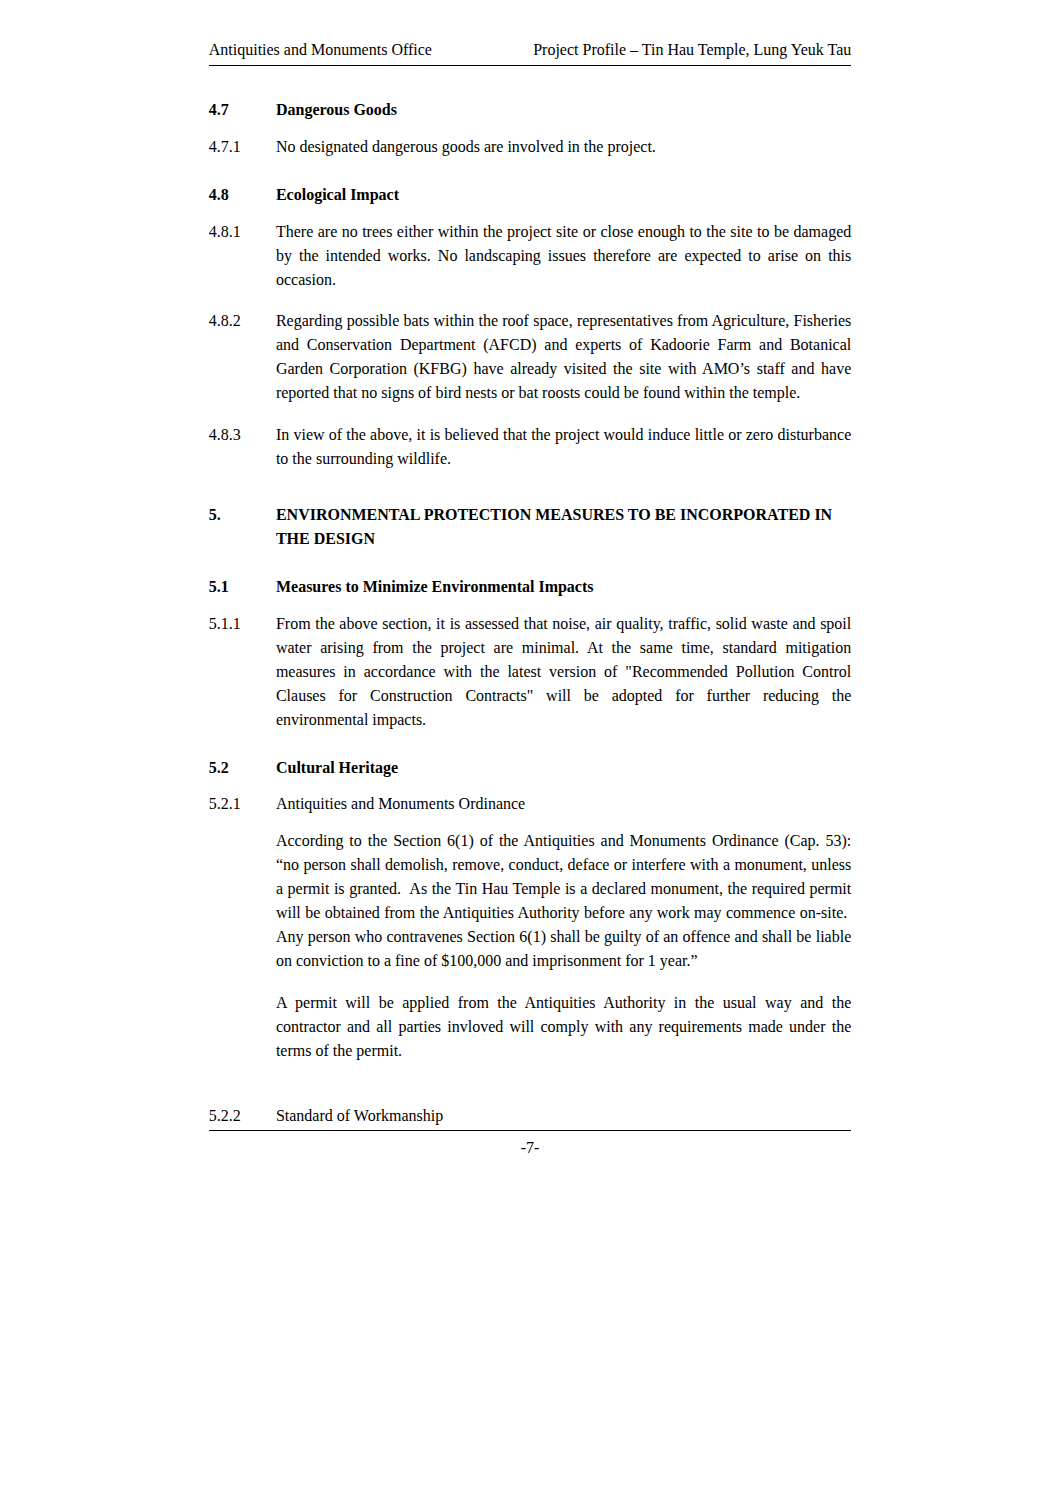Antiquities and Monuments Office
Project Profile – Tin Hau Temple, Lung Yeuk Tau
4.7 Dangerous Goods
4.7.1 No designated dangerous goods are involved in the project.
4.8 Ecological Impact
4.8.1 There are no trees either within the project site or close enough to the site to be damaged by the intended works. No landscaping issues therefore are expected to arise on this occasion.
4.8.2 Regarding possible bats within the roof space, representatives from Agriculture, Fisheries and Conservation Department (AFCD) and experts of Kadoorie Farm and Botanical Garden Corporation (KFBG) have already visited the site with AMO’s staff and have reported that no signs of bird nests or bat roosts could be found within the temple.
4.8.3 In view of the above, it is believed that the project would induce little or zero disturbance to the surrounding wildlife.
5. ENVIRONMENTAL PROTECTION MEASURES TO BE INCORPORATED IN THE DESIGN
5.1 Measures to Minimize Environmental Impacts
5.1.1 From the above section, it is assessed that noise, air quality, traffic, solid waste and spoil water arising from the project are minimal. At the same time, standard mitigation measures in accordance with the latest version of "Recommended Pollution Control Clauses for Construction Contracts" will be adopted for further reducing the environmental impacts.
5.2 Cultural Heritage
5.2.1 Antiquities and Monuments Ordinance
According to the Section 6(1) of the Antiquities and Monuments Ordinance (Cap. 53): “no person shall demolish, remove, conduct, deface or interfere with a monument, unless a permit is granted. As the Tin Hau Temple is a declared monument, the required permit will be obtained from the Antiquities Authority before any work may commence on-site. Any person who contravenes Section 6(1) shall be guilty of an offence and shall be liable on conviction to a fine of $100,000 and imprisonment for 1 year.”
A permit will be applied from the Antiquities Authority in the usual way and the contractor and all parties invloved will comply with any requirements made under the terms of the permit.
5.2.2 Standard of Workmanship
-7-